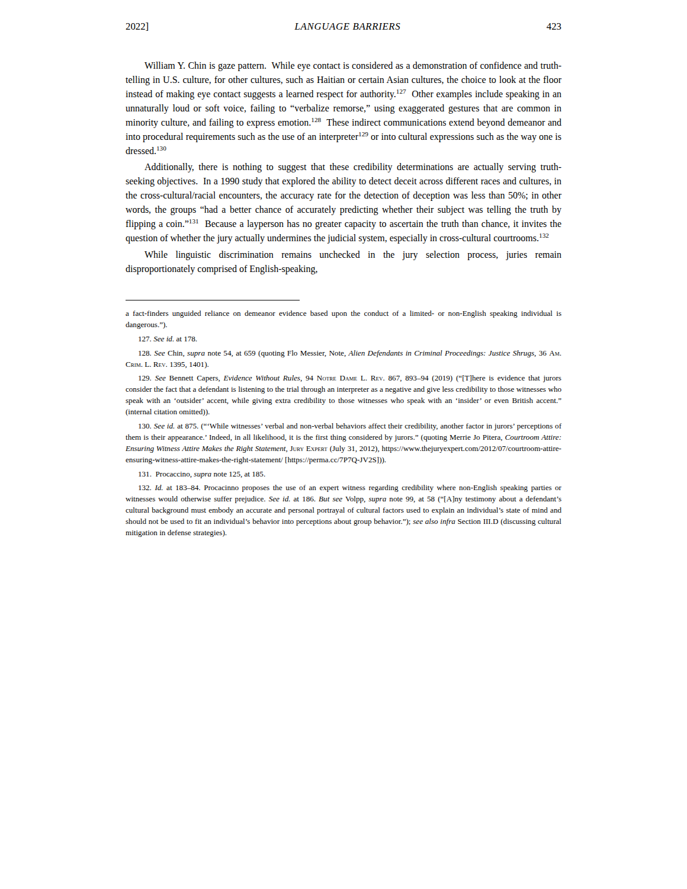2022] LANGUAGE BARRIERS 423
William Y. Chin is gaze pattern. While eye contact is considered as a demonstration of confidence and truth-telling in U.S. culture, for other cultures, such as Haitian or certain Asian cultures, the choice to look at the floor instead of making eye contact suggests a learned respect for authority.127 Other examples include speaking in an unnaturally loud or soft voice, failing to “verbalize remorse,” using exaggerated gestures that are common in minority culture, and failing to express emotion.128 These indirect communications extend beyond demeanor and into procedural requirements such as the use of an interpreter129 or into cultural expressions such as the way one is dressed.130
Additionally, there is nothing to suggest that these credibility determinations are actually serving truth-seeking objectives. In a 1990 study that explored the ability to detect deceit across different races and cultures, in the cross-cultural/racial encounters, the accuracy rate for the detection of deception was less than 50%; in other words, the groups “had a better chance of accurately predicting whether their subject was telling the truth by flipping a coin.”131 Because a layperson has no greater capacity to ascertain the truth than chance, it invites the question of whether the jury actually undermines the judicial system, especially in cross-cultural courtrooms.132
While linguistic discrimination remains unchecked in the jury selection process, juries remain disproportionately comprised of English-speaking,
a fact-finders unguided reliance on demeanor evidence based upon the conduct of a limited- or non-English speaking individual is dangerous.”).
127. See id. at 178.
128. See Chin, supra note 54, at 659 (quoting Flo Messier, Note, Alien Defendants in Criminal Proceedings: Justice Shrugs, 36 Am. Crim. L. Rev. 1395, 1401).
129. See Bennett Capers, Evidence Without Rules, 94 Notre Dame L. Rev. 867, 893–94 (2019) (“[T]here is evidence that jurors consider the fact that a defendant is listening to the trial through an interpreter as a negative and give less credibility to those witnesses who speak with an ‘outsider’ accent, while giving extra credibility to those witnesses who speak with an ‘insider’ or even British accent.” (internal citation omitted)).
130. See id. at 875. (“‘While witnesses’ verbal and non-verbal behaviors affect their credibility, another factor in jurors’ perceptions of them is their appearance.’ Indeed, in all likelihood, it is the first thing considered by jurors.” (quoting Merrie Jo Pitera, Courtroom Attire: Ensuring Witness Attire Makes the Right Statement, Jury Expert (July 31, 2012), https://www.thejuryexpert.com/2012/07/courtroom-attire-ensuring-witness-attire-makes-the-right-statement/ [https://perma.cc/7P7Q-JV2S])).
131. Procaccino, supra note 125, at 185.
132. Id. at 183–84. Procacinno proposes the use of an expert witness regarding credibility where non-English speaking parties or witnesses would otherwise suffer prejudice. See id. at 186. But see Volpp, supra note 99, at 58 (“[A]ny testimony about a defendant’s cultural background must embody an accurate and personal portrayal of cultural factors used to explain an individual’s state of mind and should not be used to fit an individual’s behavior into perceptions about group behavior.”); see also infra Section III.D (discussing cultural mitigation in defense strategies).